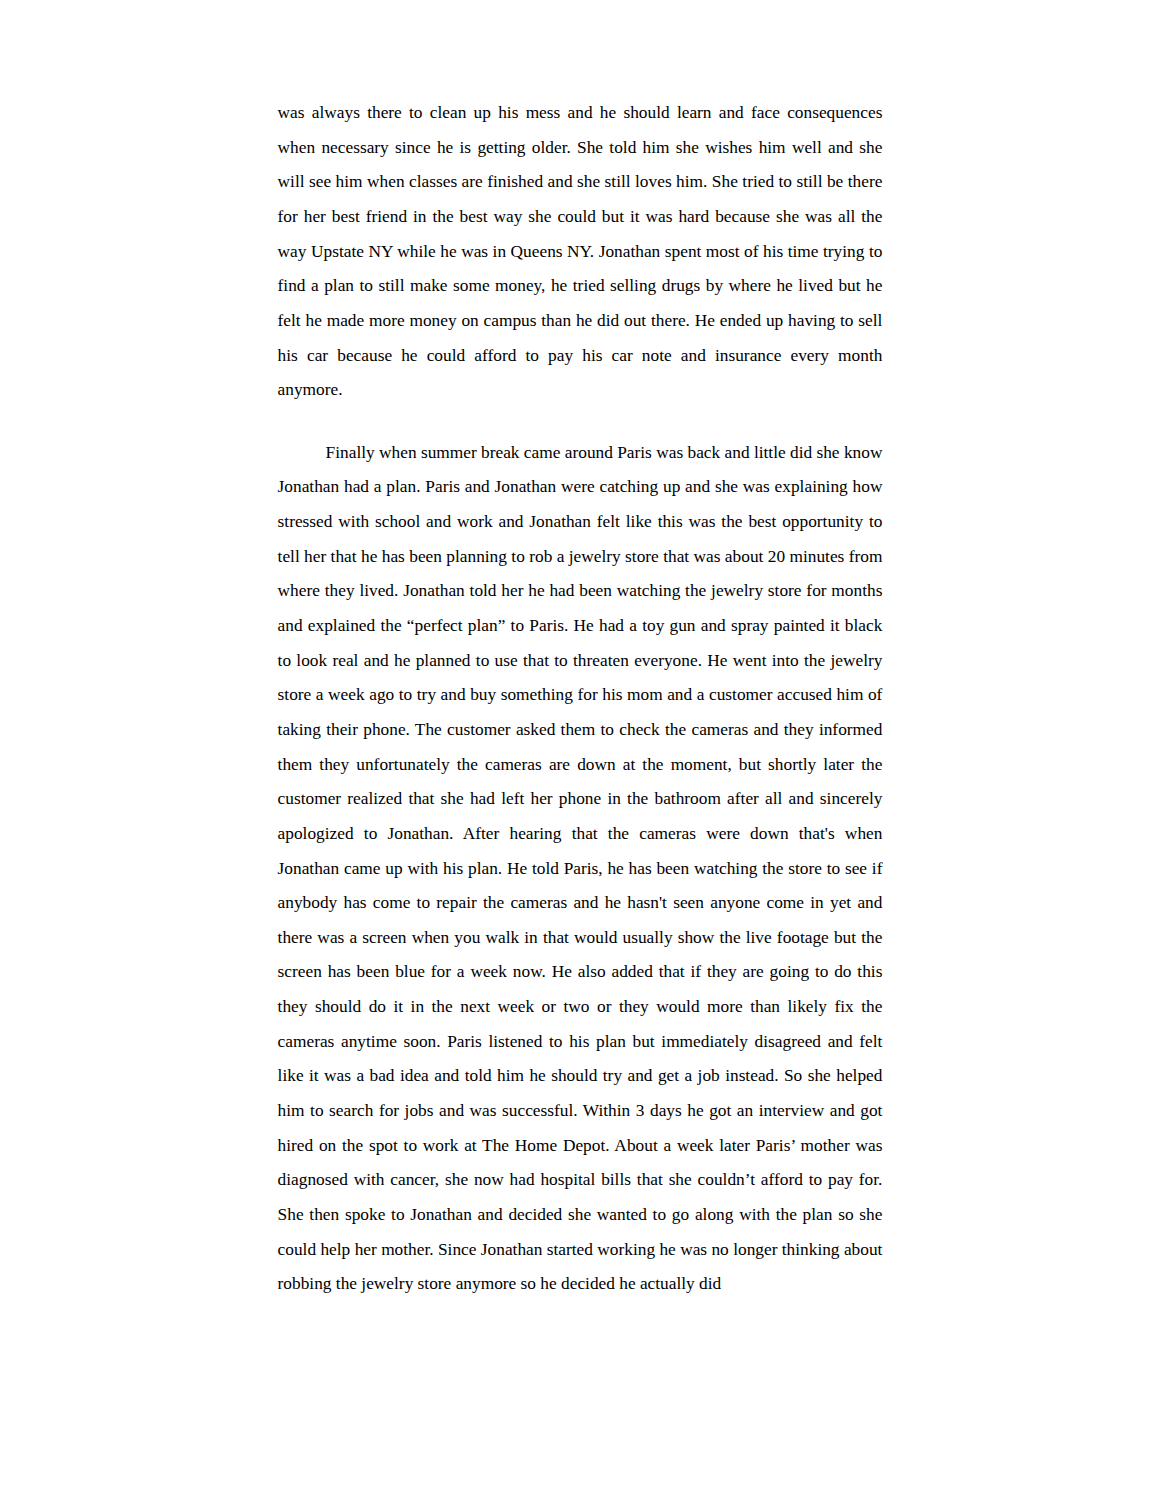was always there to clean up his mess and he should learn and face consequences when necessary since he is getting older. She told him she wishes him well and she will see him when classes are finished and she still loves him. She tried to still be there for her best friend in the best way she could but it was hard because she was all the way Upstate NY while he was in Queens NY. Jonathan spent most of his time trying to find a plan to still make some money, he tried selling drugs by where he lived but he felt he made more money on campus than he did out there. He ended up having to sell his car because he could afford to pay his car note and insurance every month anymore.
Finally when summer break came around Paris was back and little did she know Jonathan had a plan. Paris and Jonathan were catching up and she was explaining how stressed with school and work and Jonathan felt like this was the best opportunity to tell her that he has been planning to rob a jewelry store that was about 20 minutes from where they lived. Jonathan told her he had been watching the jewelry store for months and explained the “perfect plan” to Paris. He had a toy gun and spray painted it black to look real and he planned to use that to threaten everyone. He went into the jewelry store a week ago to try and buy something for his mom and a customer accused him of taking their phone. The customer asked them to check the cameras and they informed them they unfortunately the cameras are down at the moment, but shortly later the customer realized that she had left her phone in the bathroom after all and sincerely apologized to Jonathan. After hearing that the cameras were down that's when Jonathan came up with his plan. He told Paris, he has been watching the store to see if anybody has come to repair the cameras and he hasn't seen anyone come in yet and there was a screen when you walk in that would usually show the live footage but the screen has been blue for a week now. He also added that if they are going to do this they should do it in the next week or two or they would more than likely fix the cameras anytime soon. Paris listened to his plan but immediately disagreed and felt like it was a bad idea and told him he should try and get a job instead. So she helped him to search for jobs and was successful. Within 3 days he got an interview and got hired on the spot to work at The Home Depot. About a week later Paris’ mother was diagnosed with cancer, she now had hospital bills that she couldn’t afford to pay for. She then spoke to Jonathan and decided she wanted to go along with the plan so she could help her mother. Since Jonathan started working he was no longer thinking about robbing the jewelry store anymore so he decided he actually did